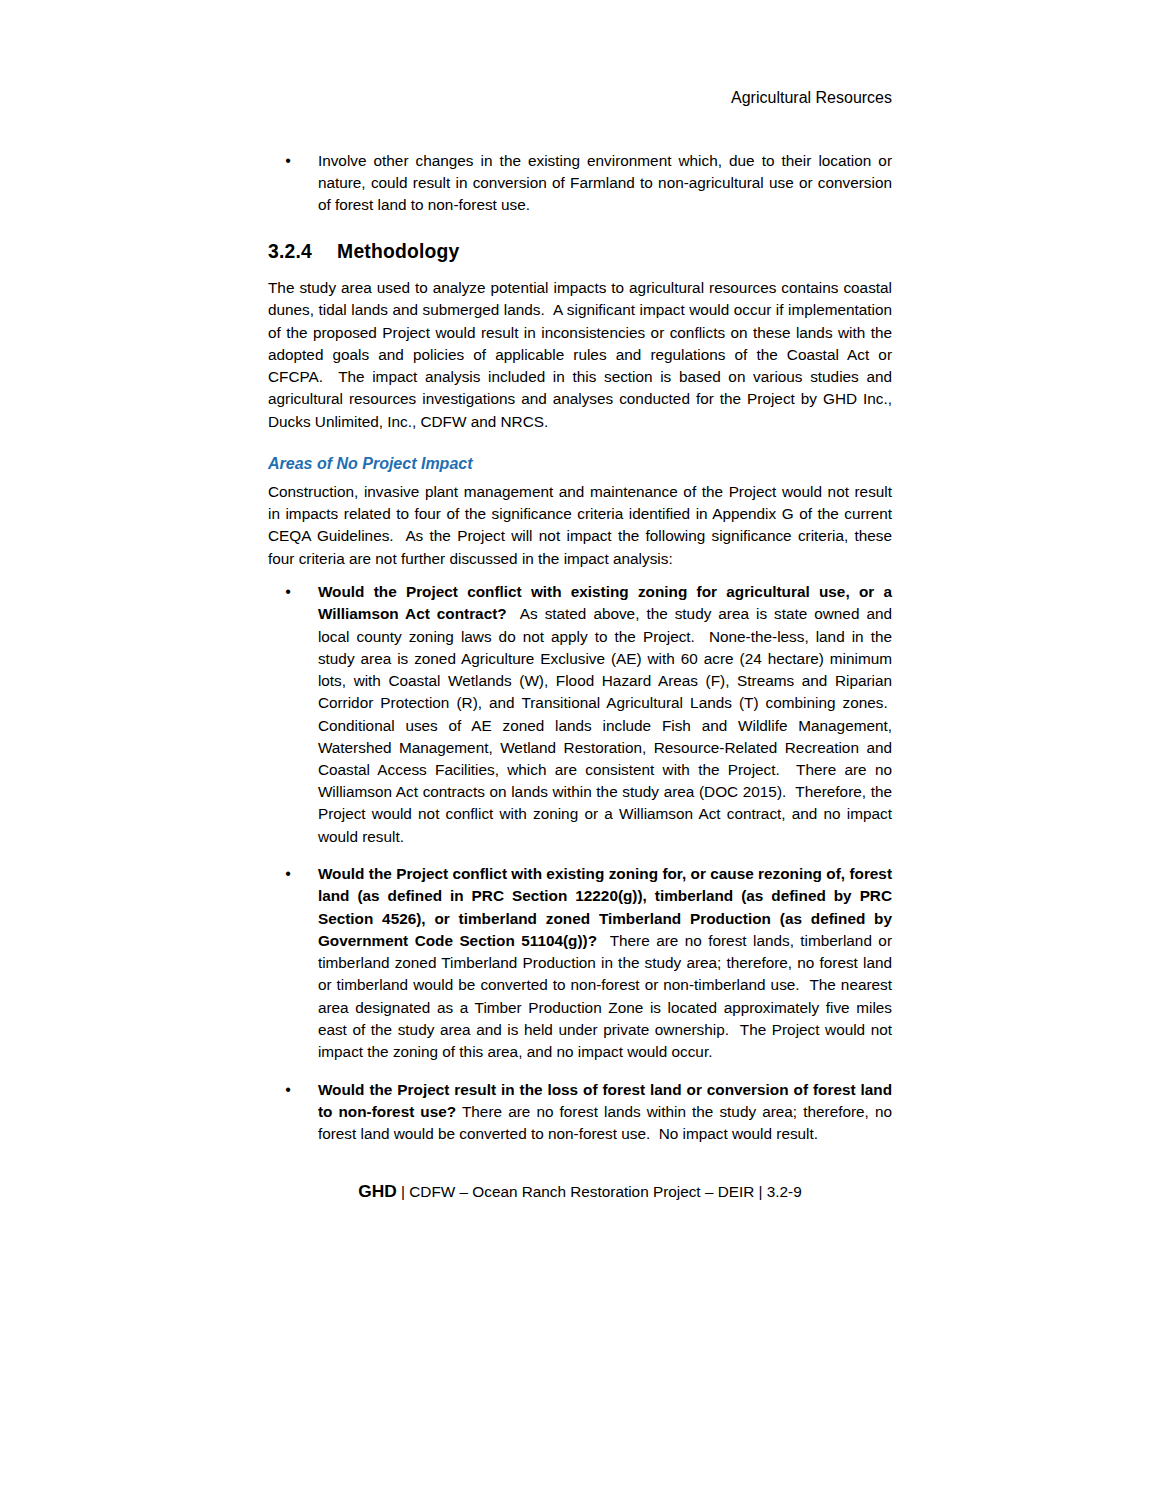Agricultural Resources
Involve other changes in the existing environment which, due to their location or nature, could result in conversion of Farmland to non-agricultural use or conversion of forest land to non-forest use.
3.2.4 Methodology
The study area used to analyze potential impacts to agricultural resources contains coastal dunes, tidal lands and submerged lands. A significant impact would occur if implementation of the proposed Project would result in inconsistencies or conflicts on these lands with the adopted goals and policies of applicable rules and regulations of the Coastal Act or CFCPA. The impact analysis included in this section is based on various studies and agricultural resources investigations and analyses conducted for the Project by GHD Inc., Ducks Unlimited, Inc., CDFW and NRCS.
Areas of No Project Impact
Construction, invasive plant management and maintenance of the Project would not result in impacts related to four of the significance criteria identified in Appendix G of the current CEQA Guidelines. As the Project will not impact the following significance criteria, these four criteria are not further discussed in the impact analysis:
Would the Project conflict with existing zoning for agricultural use, or a Williamson Act contract? As stated above, the study area is state owned and local county zoning laws do not apply to the Project. None-the-less, land in the study area is zoned Agriculture Exclusive (AE) with 60 acre (24 hectare) minimum lots, with Coastal Wetlands (W), Flood Hazard Areas (F), Streams and Riparian Corridor Protection (R), and Transitional Agricultural Lands (T) combining zones. Conditional uses of AE zoned lands include Fish and Wildlife Management, Watershed Management, Wetland Restoration, Resource-Related Recreation and Coastal Access Facilities, which are consistent with the Project. There are no Williamson Act contracts on lands within the study area (DOC 2015). Therefore, the Project would not conflict with zoning or a Williamson Act contract, and no impact would result.
Would the Project conflict with existing zoning for, or cause rezoning of, forest land (as defined in PRC Section 12220(g)), timberland (as defined by PRC Section 4526), or timberland zoned Timberland Production (as defined by Government Code Section 51104(g))? There are no forest lands, timberland or timberland zoned Timberland Production in the study area; therefore, no forest land or timberland would be converted to non-forest or non-timberland use. The nearest area designated as a Timber Production Zone is located approximately five miles east of the study area and is held under private ownership. The Project would not impact the zoning of this area, and no impact would occur.
Would the Project result in the loss of forest land or conversion of forest land to non-forest use? There are no forest lands within the study area; therefore, no forest land would be converted to non-forest use. No impact would result.
GHD | CDFW – Ocean Ranch Restoration Project – DEIR | 3.2-9